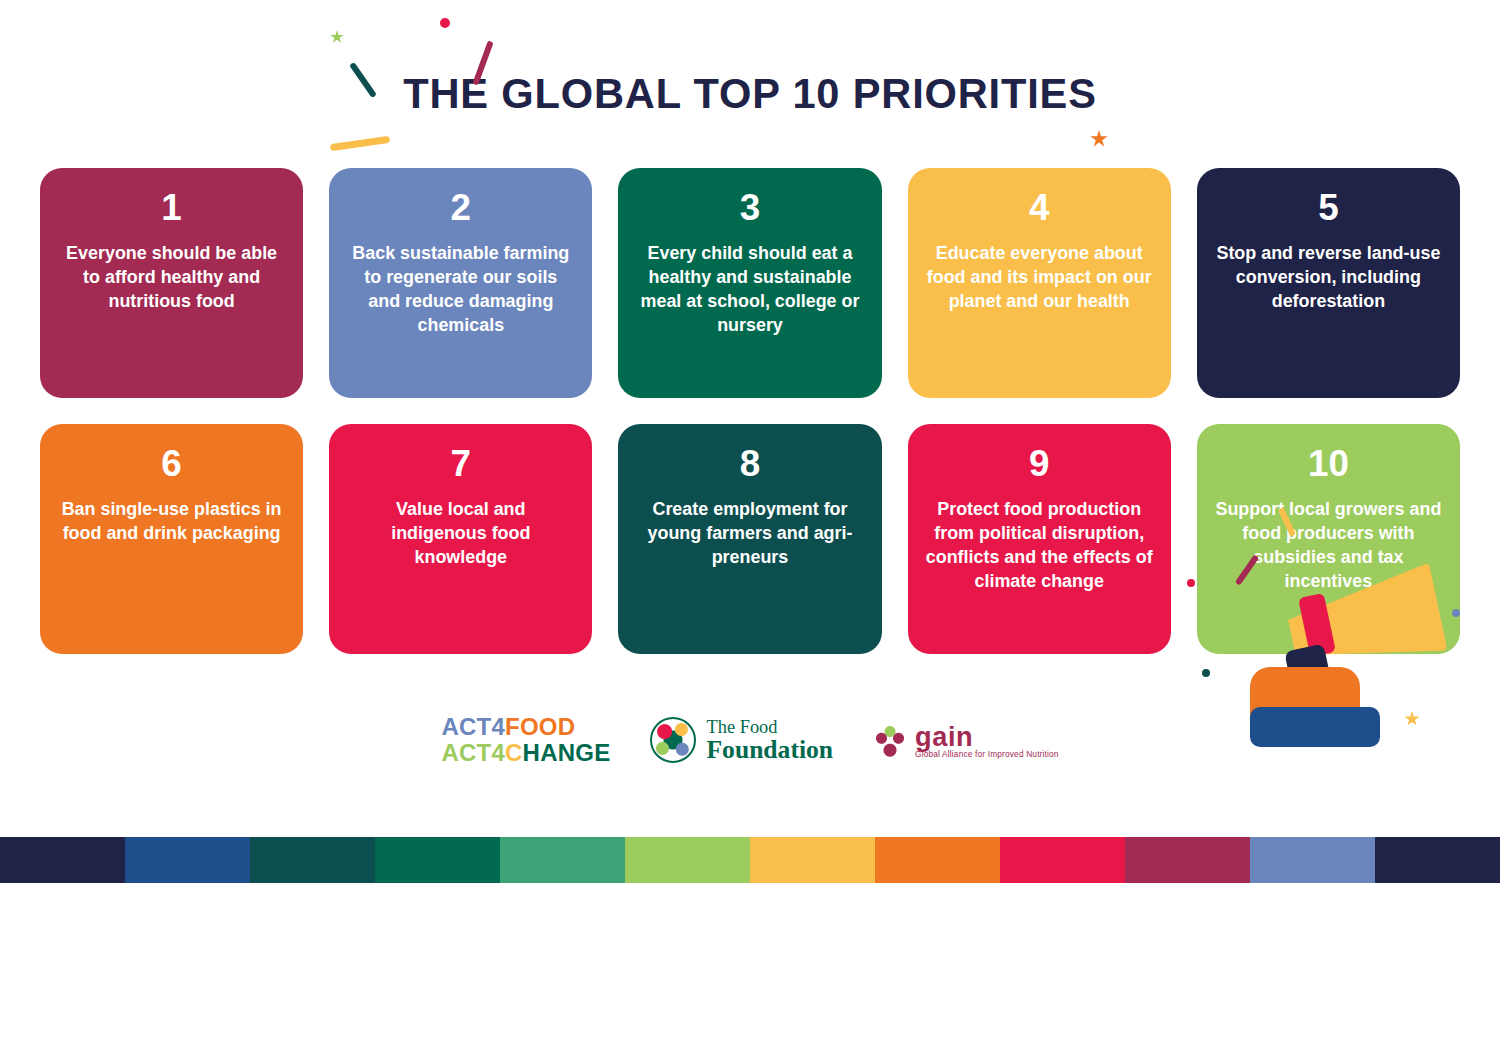The Global Top 10 Priorities
1 Everyone should be able to afford healthy and nutritious food
2 Back sustainable farming to regenerate our soils and reduce damaging chemicals
3 Every child should eat a healthy and sustainable meal at school, college or nursery
4 Educate everyone about food and its impact on our planet and our health
5 Stop and reverse land-use conversion, including deforestation
6 Ban single-use plastics in food and drink packaging
7 Value local and indigenous food knowledge
8 Create employment for young farmers and agri-preneurs
9 Protect food production from political disruption, conflicts and the effects of climate change
10 Support local growers and food producers with subsidies and tax incentives
ACT4 FOOD
ACT4 CHANGE
The Food Foundation
gain Global Alliance for Improved Nutrition